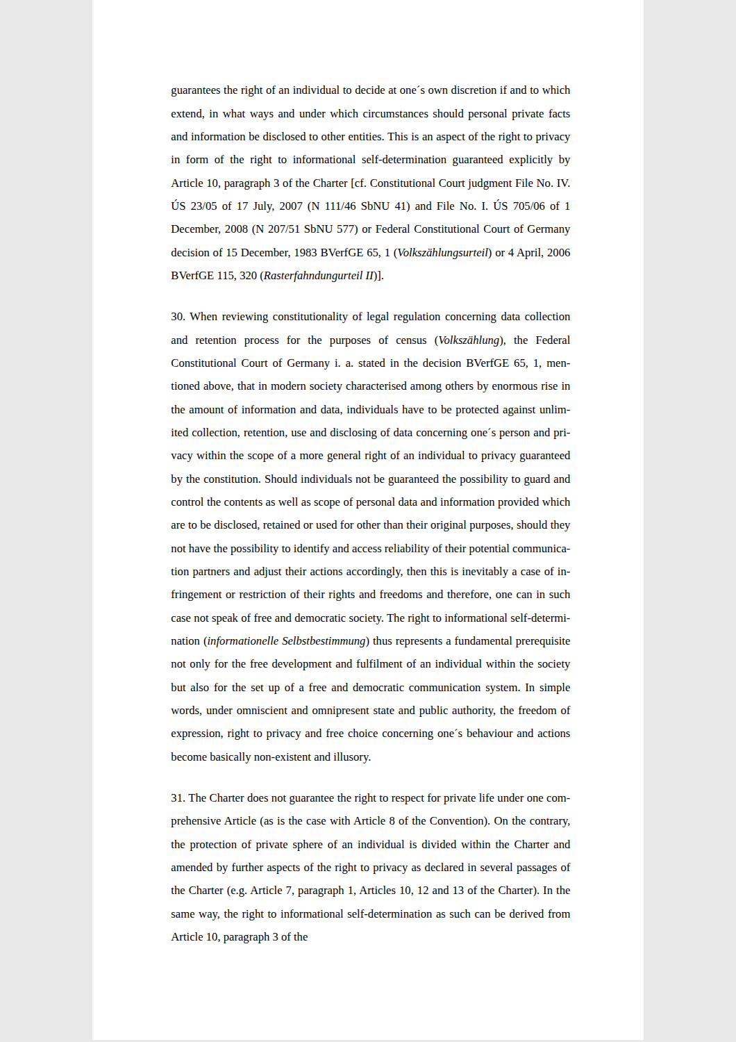guarantees the right of an individual to decide at one´s own discretion if and to which extend, in what ways and under which circumstances should personal private facts and information be disclosed to other entities. This is an aspect of the right to privacy in form of the right to informational self-determination guaranteed explicitly by Article 10, paragraph 3 of the Charter [cf. Constitutional Court judgment File No. IV. ÚS 23/05 of 17 July, 2007 (N 111/46 SbNU 41) and File No. I. ÚS 705/06 of 1 December, 2008 (N 207/51 SbNU 577) or Federal Constitutional Court of Germany decision of 15 December, 1983 BVerfGE 65, 1 (Volkszählungsurteil) or 4 April, 2006 BVerfGE 115, 320 (Rasterfahndungurteil II)].
30. When reviewing constitutionality of legal regulation concerning data collection and retention process for the purposes of census (Volkszählung), the Federal Constitutional Court of Germany i. a. stated in the decision BVerfGE 65, 1, mentioned above, that in modern society characterised among others by enormous rise in the amount of information and data, individuals have to be protected against unlimited collection, retention, use and disclosing of data concerning one´s person and privacy within the scope of a more general right of an individual to privacy guaranteed by the constitution. Should individuals not be guaranteed the possibility to guard and control the contents as well as scope of personal data and information provided which are to be disclosed, retained or used for other than their original purposes, should they not have the possibility to identify and access reliability of their potential communication partners and adjust their actions accordingly, then this is inevitably a case of infringement or restriction of their rights and freedoms and therefore, one can in such case not speak of free and democratic society. The right to informational self-determination (informationelle Selbstbestimmung) thus represents a fundamental prerequisite not only for the free development and fulfilment of an individual within the society but also for the set up of a free and democratic communication system. In simple words, under omniscient and omnipresent state and public authority, the freedom of expression, right to privacy and free choice concerning one´s behaviour and actions become basically non-existent and illusory.
31. The Charter does not guarantee the right to respect for private life under one comprehensive Article (as is the case with Article 8 of the Convention). On the contrary, the protection of private sphere of an individual is divided within the Charter and amended by further aspects of the right to privacy as declared in several passages of the Charter (e.g. Article 7, paragraph 1, Articles 10, 12 and 13 of the Charter). In the same way, the right to informational self-determination as such can be derived from Article 10, paragraph 3 of the